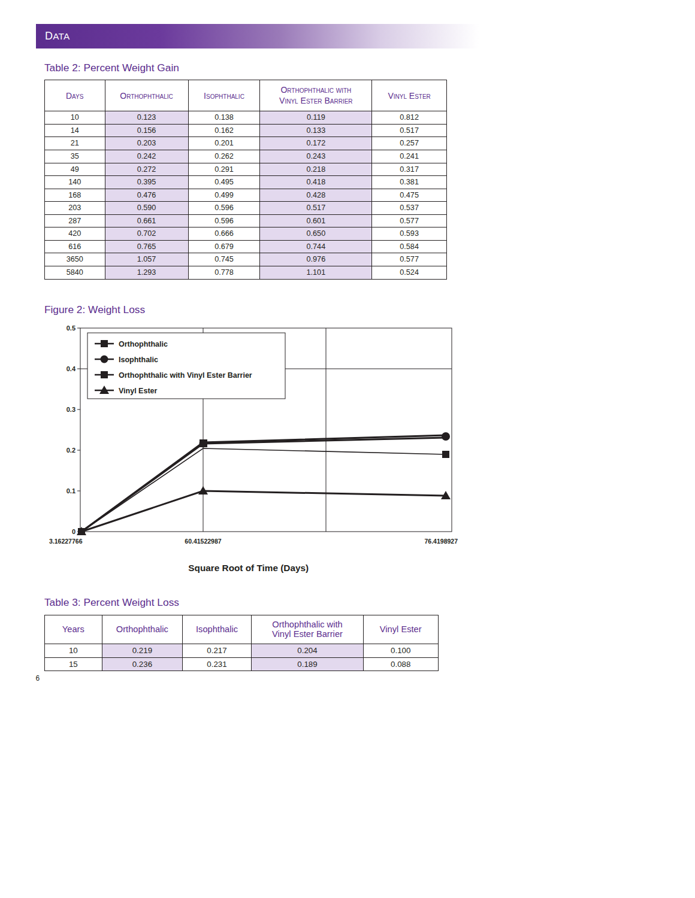DATA
Table 2: Percent Weight Gain
| Days | Orthophthalic | Isophthalic | Orthophthalic with Vinyl Ester Barrier | Vinyl Ester |
| --- | --- | --- | --- | --- |
| 10 | 0.123 | 0.138 | 0.119 | 0.812 |
| 14 | 0.156 | 0.162 | 0.133 | 0.517 |
| 21 | 0.203 | 0.201 | 0.172 | 0.257 |
| 35 | 0.242 | 0.262 | 0.243 | 0.241 |
| 49 | 0.272 | 0.291 | 0.218 | 0.317 |
| 140 | 0.395 | 0.495 | 0.418 | 0.381 |
| 168 | 0.476 | 0.499 | 0.428 | 0.475 |
| 203 | 0.590 | 0.596 | 0.517 | 0.537 |
| 287 | 0.661 | 0.596 | 0.601 | 0.577 |
| 420 | 0.702 | 0.666 | 0.650 | 0.593 |
| 616 | 0.765 | 0.679 | 0.744 | 0.584 |
| 3650 | 1.057 | 0.745 | 0.976 | 0.577 |
| 5840 | 1.293 | 0.778 | 1.101 | 0.524 |
Figure 2: Weight Loss
0.5 0.4 0.3 0.2 0.1 0 Orthophthalic Isophthalic Orthophthalic with Vinyl Ester Barrier Vinyl Ester 3.16227766 60.41522987 76.4198927
Square Root of Time (Days)
Table 3: Percent Weight Loss
| Years | Orthophthalic | Isophthalic | Orthophthalic with Vinyl Ester Barrier | Vinyl Ester |
| --- | --- | --- | --- | --- |
| 10 | 0.219 | 0.217 | 0.204 | 0.100 |
| 15 | 0.236 | 0.231 | 0.189 | 0.088 |
6